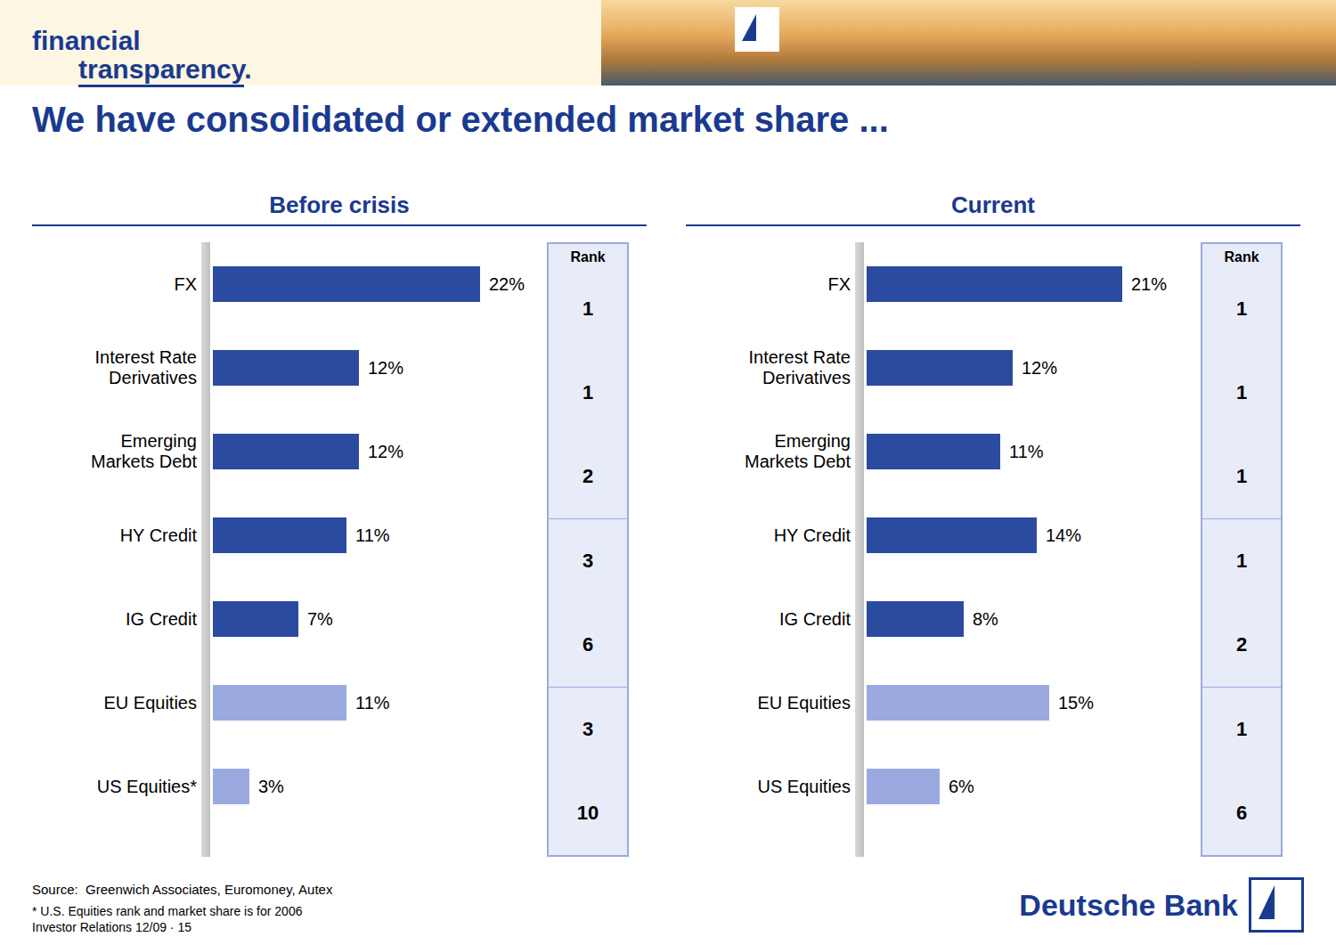financial transparency.
We have consolidated or extended market share ...
Before crisis
FX
22%
Interest Rate
Derivatives
12%
Emerging
Markets Debt
12%
HY Credit
11%
IG Credit
7%
EU Equities
11%
US Equities*
3%
Rank
1
1
2
3
6
3
10
Current
FX
21%
Interest Rate
Derivatives
12%
Emerging
Markets Debt
11%
HY Credit
14%
IG Credit
8%
EU Equities
15%
US Equities
6%
Rank
1
1
1
1
2
1
6
Source: Greenwich Associates, Euromoney, Autex
* U.S. Equities rank and market share is for 2006
Investor Relations 12/09 · 15
Deutsche Bank